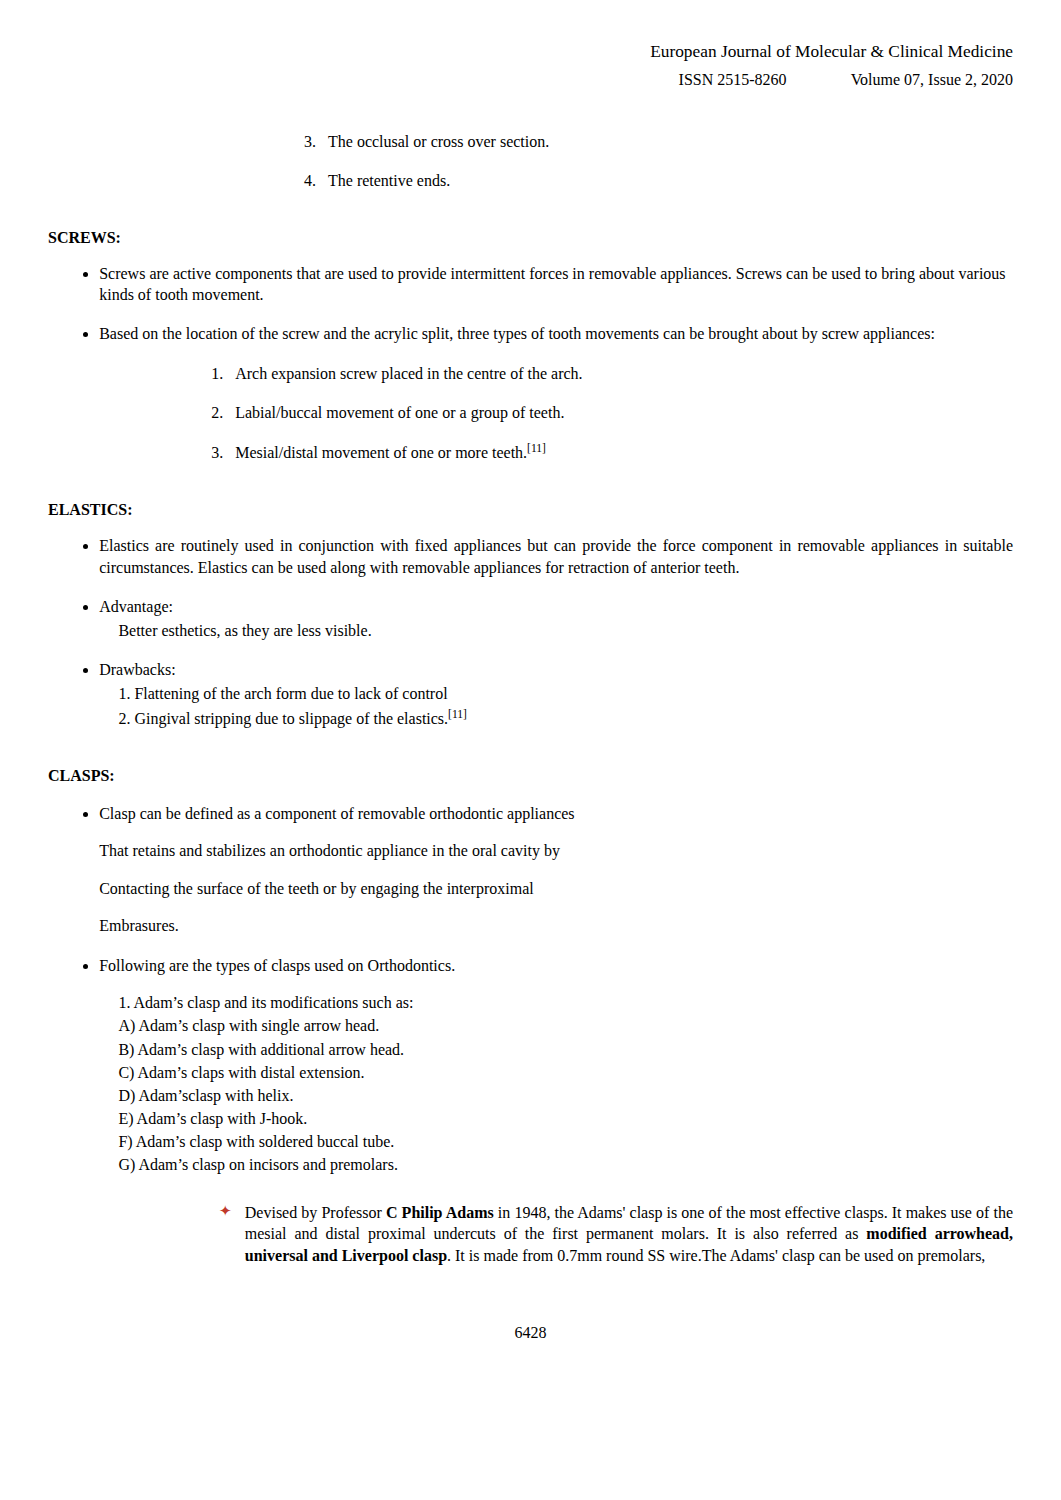European Journal of Molecular & Clinical Medicine
ISSN 2515-8260 Volume 07, Issue 2, 2020
3. The occlusal or cross over section.
4. The retentive ends.
SCREWS:
Screws are active components that are used to provide intermittent forces in removable appliances. Screws can be used to bring about various kinds of tooth movement.
Based on the location of the screw and the acrylic split, three types of tooth movements can be brought about by screw appliances:
1. Arch expansion screw placed in the centre of the arch.
2. Labial/buccal movement of one or a group of teeth.
3. Mesial/distal movement of one or more teeth.[11]
ELASTICS:
Elastics are routinely used in conjunction with fixed appliances but can provide the force component in removable appliances in suitable circumstances. Elastics can be used along with removable appliances for retraction of anterior teeth.
Advantage:
Better esthetics, as they are less visible.
Drawbacks:
1. Flattening of the arch form due to lack of control
2. Gingival stripping due to slippage of the elastics.[11]
CLASPS:
Clasp can be defined as a component of removable orthodontic appliances
That retains and stabilizes an orthodontic appliance in the oral cavity by
Contacting the surface of the teeth or by engaging the interproximal
Embrasures.
Following are the types of clasps used on Orthodontics.
1. Adam’s clasp and its modifications such as:
A) Adam’s clasp with single arrow head.
B) Adam’s clasp with additional arrow head.
C) Adam’s claps with distal extension.
D) Adam’sclasp with helix.
E) Adam’s clasp with J-hook.
F) Adam’s clasp with soldered buccal tube.
G) Adam’s clasp on incisors and premolars.
Devised by Professor C Philip Adams in 1948, the Adams' clasp is one of the most effective clasps. It makes use of the mesial and distal proximal undercuts of the first permanent molars. It is also referred as modified arrowhead, universal and Liverpool clasp. It is made from 0.7mm round SS wire.The Adams' clasp can be used on premolars,
6428